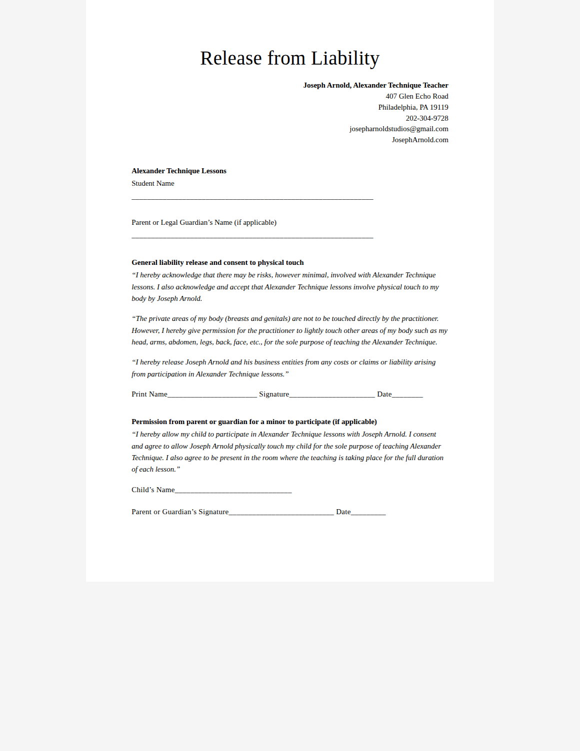Release from Liability
Joseph Arnold, Alexander Technique Teacher
407 Glen Echo Road
Philadelphia, PA 19119
202-304-9728
josepharnoldstudios@gmail.com
JosephArnold.com
Alexander Technique Lessons
Student Name
______________________________________________________________
Parent or Legal Guardian’s Name (if applicable)
______________________________________________________________
General liability release and consent to physical touch
“I hereby acknowledge that there may be risks, however minimal, involved with Alexander Technique lessons. I also acknowledge and accept that Alexander Technique lessons involve physical touch to my body by Joseph Arnold.
“The private areas of my body (breasts and genitals) are not to be touched directly by the practitioner. However, I hereby give permission for the practitioner to lightly touch other areas of my body such as my head, arms, abdomen, legs, back, face, etc., for the sole purpose of teaching the Alexander Technique.
“I hereby release Joseph Arnold and his business entities from any costs or claims or liability arising from participation in Alexander Technique lessons.”
Print Name_______________________ Signature______________________ Date________
Permission from parent or guardian for a minor to participate (if applicable)
“I hereby allow my child to participate in Alexander Technique lessons with Joseph Arnold. I consent and agree to allow Joseph Arnold physically touch my child for the sole purpose of teaching Alexander Technique. I also agree to be present in the room where the teaching is taking place for the full duration of each lesson.”
Child’s Name______________________________
Parent or Guardian’s Signature___________________________ Date_________